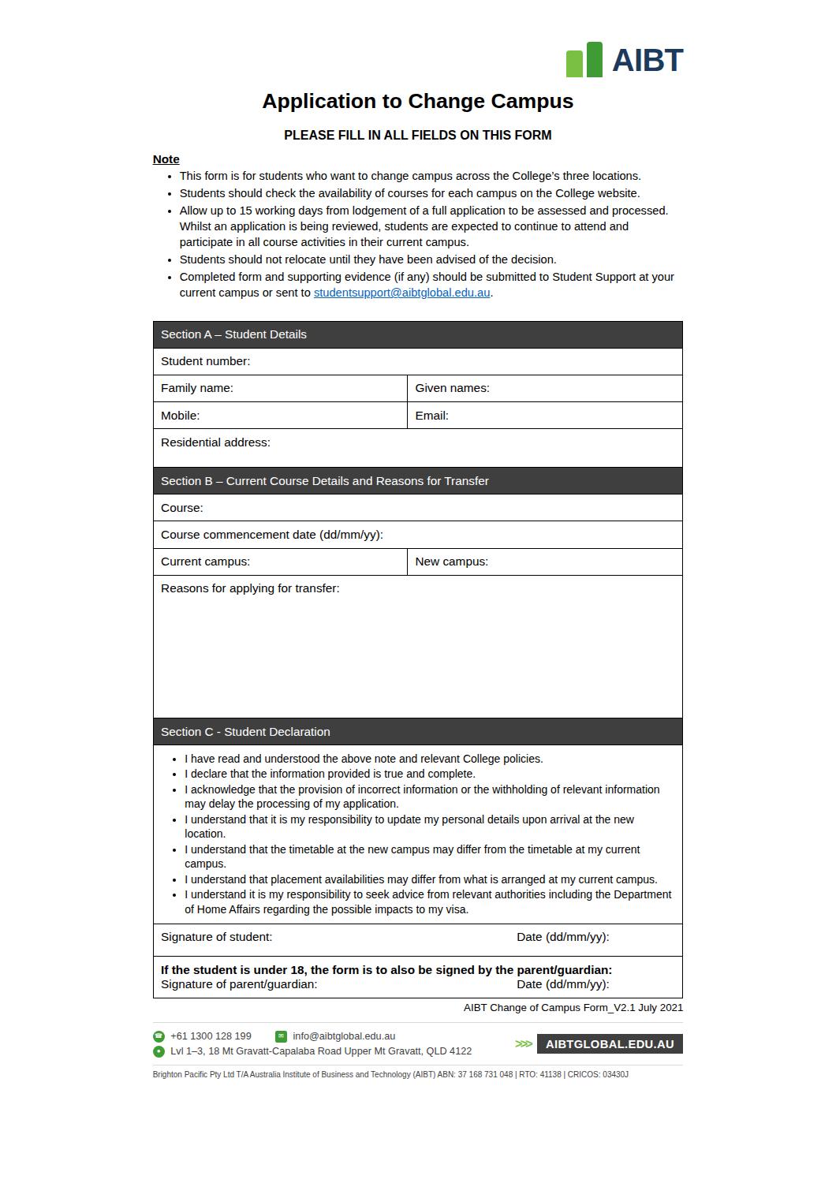AIBT
Application to Change Campus
PLEASE FILL IN ALL FIELDS ON THIS FORM
Note
This form is for students who want to change campus across the College’s three locations.
Students should check the availability of courses for each campus on the College website.
Allow up to 15 working days from lodgement of a full application to be assessed and processed. Whilst an application is being reviewed, students are expected to continue to attend and participate in all course activities in their current campus.
Students should not relocate until they have been advised of the decision.
Completed form and supporting evidence (if any) should be submitted to Student Support at your current campus or sent to studentsupport@aibtglobal.edu.au.
| Section A – Student Details |
| Student number: |
| Family name: | Given names: |
| Mobile: | Email: |
| Residential address: |
| Section B – Current Course Details and Reasons for Transfer |
| Course: |
| Course commencement date (dd/mm/yy): |
| Current campus: | New campus: |
| Reasons for applying for transfer: |
| Section C - Student Declaration |
| I have read and understood the above note and relevant College policies. I declare that the information provided is true and complete. I acknowledge that the provision of incorrect information or the withholding of relevant information may delay the processing of my application. I understand that it is my responsibility to update my personal details upon arrival at the new location. I understand that the timetable at the new campus may differ from the timetable at my current campus. I understand that placement availabilities may differ from what is arranged at my current campus. I understand it is my responsibility to seek advice from relevant authorities including the Department of Home Affairs regarding the possible impacts to my visa. |
| Signature of student: Date (dd/mm/yy): |
| If the student is under 18, the form is to also be signed by the parent/guardian: Signature of parent/guardian: Date (dd/mm/yy): |
AIBT Change of Campus Form_V2.1 July 2021
☎ +61 1300 128 199 ✉ info@aibtglobal.edu.au
● Lvl 1–3, 18 Mt Gravatt-Capalaba Road Upper Mt Gravatt, QLD 4122
>>> AIBTGLOBAL.EDU.AU
Brighton Pacific Pty Ltd T/A Australia Institute of Business and Technology (AIBT) ABN: 37 168 731 048 | RTO: 41138 | CRICOS: 03430J